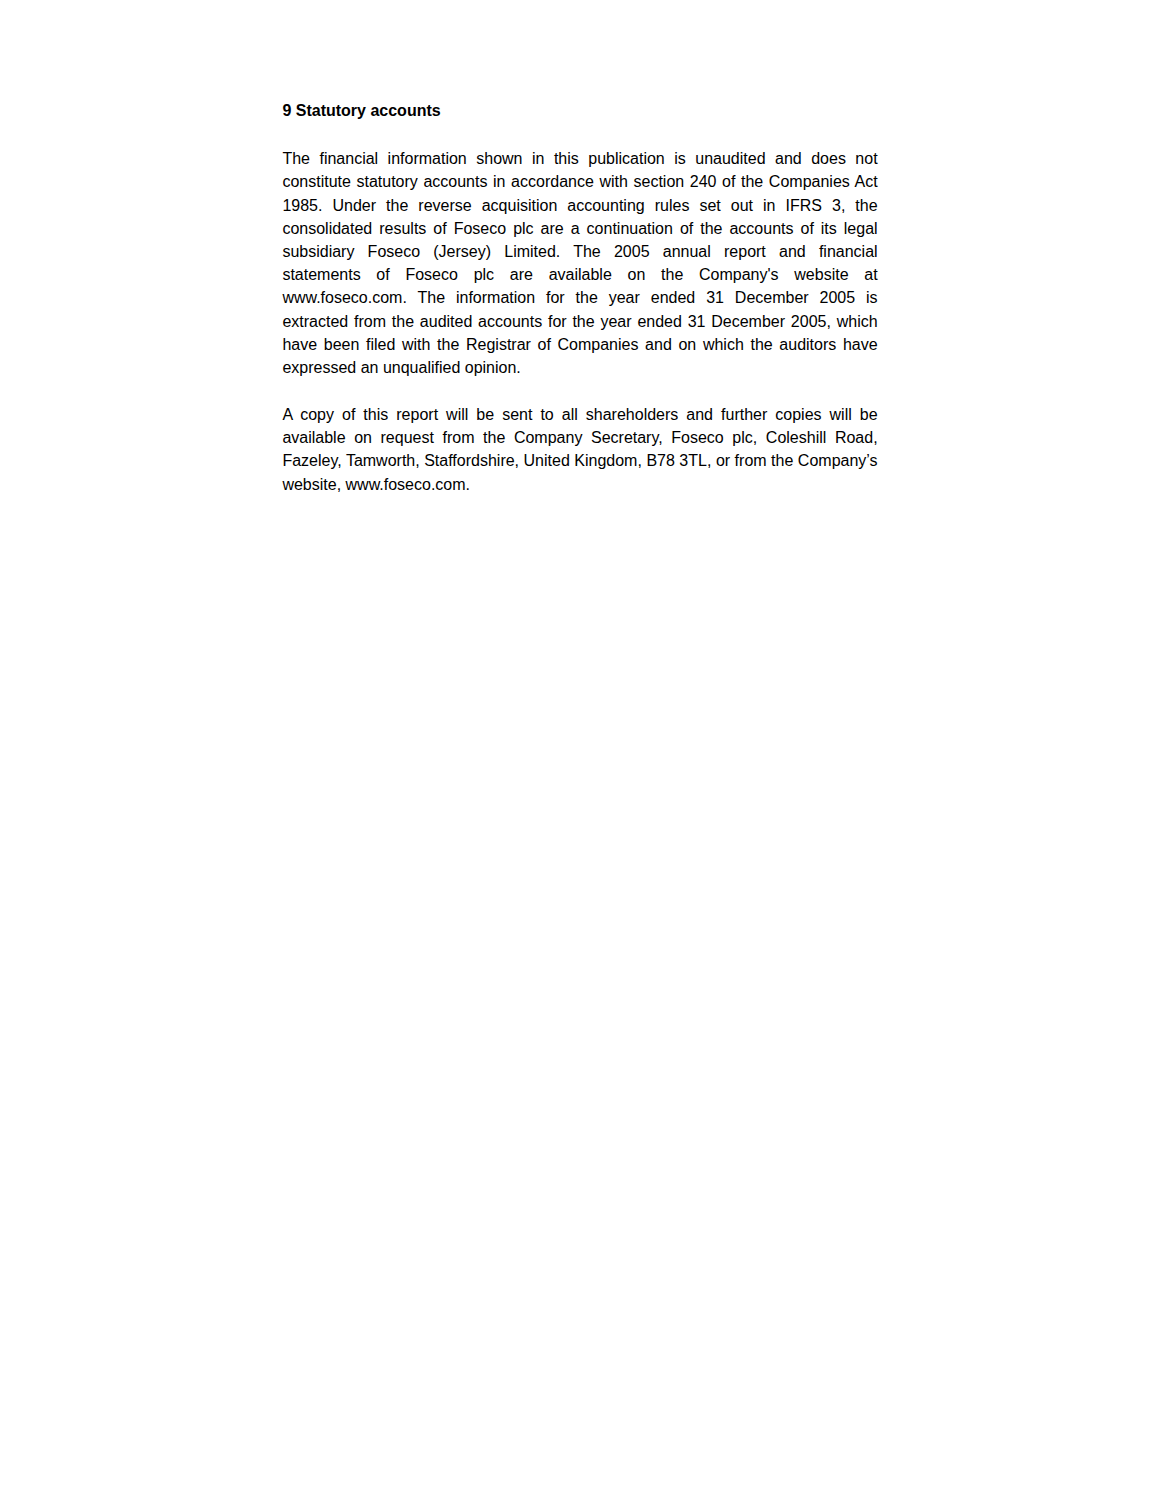9 Statutory accounts
The financial information shown in this publication is unaudited and does not constitute statutory accounts in accordance with section 240 of the Companies Act 1985. Under the reverse acquisition accounting rules set out in IFRS 3, the consolidated results of Foseco plc are a continuation of the accounts of its legal subsidiary Foseco (Jersey) Limited. The 2005 annual report and financial statements of Foseco plc are available on the Company's website at www.foseco.com. The information for the year ended 31 December 2005 is extracted from the audited accounts for the year ended 31 December 2005, which have been filed with the Registrar of Companies and on which the auditors have expressed an unqualified opinion.
A copy of this report will be sent to all shareholders and further copies will be available on request from the Company Secretary, Foseco plc, Coleshill Road, Fazeley, Tamworth, Staffordshire, United Kingdom, B78 3TL, or from the Company’s website, www.foseco.com.